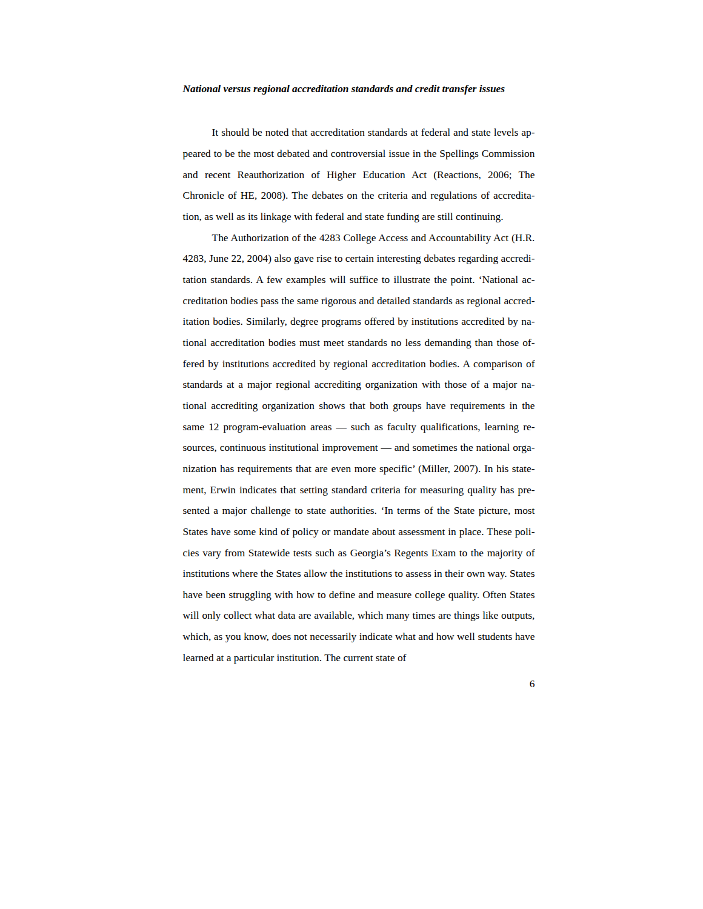National versus regional accreditation standards and credit transfer issues
It should be noted that accreditation standards at federal and state levels appeared to be the most debated and controversial issue in the Spellings Commission and recent Reauthorization of Higher Education Act (Reactions, 2006; The Chronicle of HE, 2008). The debates on the criteria and regulations of accreditation, as well as its linkage with federal and state funding are still continuing.
The Authorization of the 4283 College Access and Accountability Act (H.R. 4283, June 22, 2004) also gave rise to certain interesting debates regarding accreditation standards. A few examples will suffice to illustrate the point. ‘National accreditation bodies pass the same rigorous and detailed standards as regional accreditation bodies. Similarly, degree programs offered by institutions accredited by national accreditation bodies must meet standards no less demanding than those offered by institutions accredited by regional accreditation bodies. A comparison of standards at a major regional accrediting organization with those of a major national accrediting organization shows that both groups have requirements in the same 12 program-evaluation areas — such as faculty qualifications, learning resources, continuous institutional improvement — and sometimes the national organization has requirements that are even more specific’ (Miller, 2007). In his statement, Erwin indicates that setting standard criteria for measuring quality has presented a major challenge to state authorities. ‘In terms of the State picture, most States have some kind of policy or mandate about assessment in place. These policies vary from Statewide tests such as Georgia’s Regents Exam to the majority of institutions where the States allow the institutions to assess in their own way. States have been struggling with how to define and measure college quality. Often States will only collect what data are available, which many times are things like outputs, which, as you know, does not necessarily indicate what and how well students have learned at a particular institution. The current state of
6